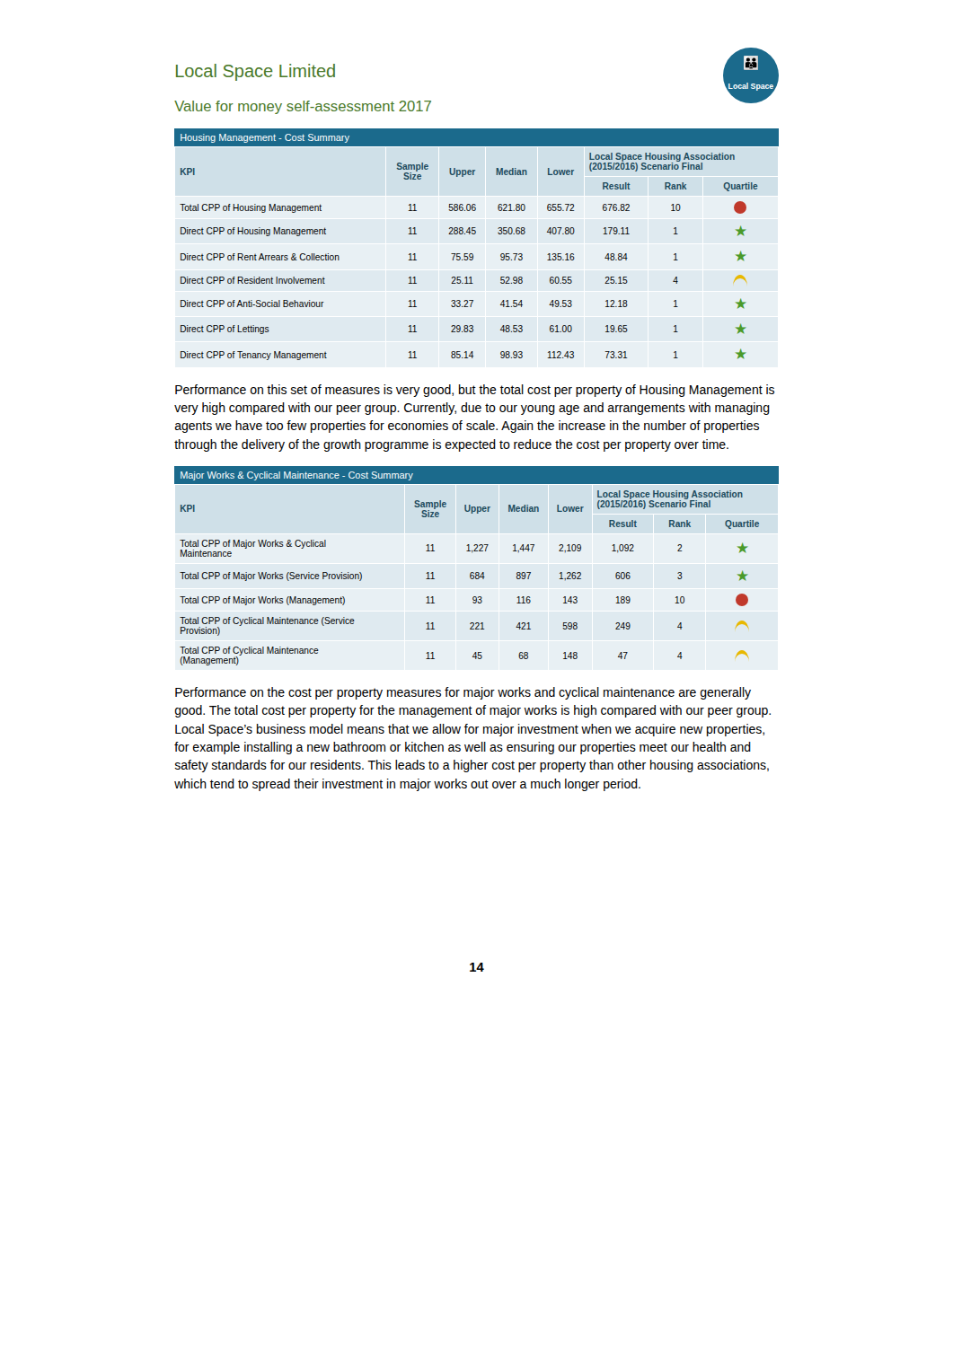👪
Local Space
Local Space Limited
Value for money self-assessment 2017
Housing Management - Cost Summary
| KPI | Sample Size | Upper | Median | Lower | Local Space Housing Association (2015/2016) Scenario Final |
| --- | --- | --- | --- | --- | --- |
| Result | Rank | Quartile |
| Total CPP of Housing Management | 11 | 586.06 | 621.80 | 655.72 | 676.82 | 10 | |
| Direct CPP of Housing Management | 11 | 288.45 | 350.68 | 407.80 | 179.11 | 1 | ★ |
| Direct CPP of Rent Arrears & Collection | 11 | 75.59 | 95.73 | 135.16 | 48.84 | 1 | ★ |
| Direct CPP of Resident Involvement | 11 | 25.11 | 52.98 | 60.55 | 25.15 | 4 | |
| Direct CPP of Anti-Social Behaviour | 11 | 33.27 | 41.54 | 49.53 | 12.18 | 1 | ★ |
| Direct CPP of Lettings | 11 | 29.83 | 48.53 | 61.00 | 19.65 | 1 | ★ |
| Direct CPP of Tenancy Management | 11 | 85.14 | 98.93 | 112.43 | 73.31 | 1 | ★ |
Performance on this set of measures is very good, but the total cost per property of Housing Management is very high compared with our peer group. Currently, due to our young age and arrangements with managing agents we have too few properties for economies of scale. Again the increase in the number of properties through the delivery of the growth programme is expected to reduce the cost per property over time.
Major Works & Cyclical Maintenance - Cost Summary
| KPI | Sample Size | Upper | Median | Lower | Local Space Housing Association (2015/2016) Scenario Final |
| --- | --- | --- | --- | --- | --- |
| Result | Rank | Quartile |
| Total CPP of Major Works & Cyclical Maintenance | 11 | 1,227 | 1,447 | 2,109 | 1,092 | 2 | ★ |
| Total CPP of Major Works (Service Provision) | 11 | 684 | 897 | 1,262 | 606 | 3 | ★ |
| Total CPP of Major Works (Management) | 11 | 93 | 116 | 143 | 189 | 10 | |
| Total CPP of Cyclical Maintenance (Service Provision) | 11 | 221 | 421 | 598 | 249 | 4 | |
| Total CPP of Cyclical Maintenance (Management) | 11 | 45 | 68 | 148 | 47 | 4 | |
Performance on the cost per property measures for major works and cyclical maintenance are generally good. The total cost per property for the management of major works is high compared with our peer group. Local Space’s business model means that we allow for major investment when we acquire new properties, for example installing a new bathroom or kitchen as well as ensuring our properties meet our health and safety standards for our residents. This leads to a higher cost per property than other housing associations, which tend to spread their investment in major works out over a much longer period.
14